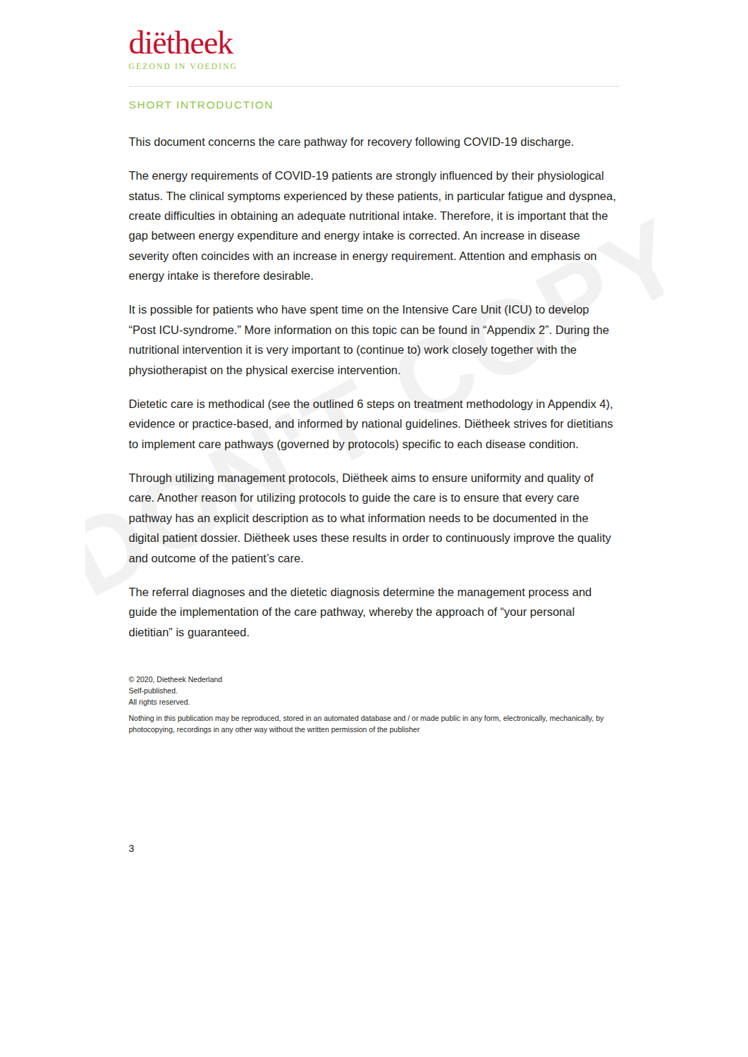DON'T COPY
diëtheek
Gezond in voeding
Short Introduction
This document concerns the care pathway for recovery following COVID-19 discharge.
The energy requirements of COVID-19 patients are strongly influenced by their physiological status. The clinical symptoms experienced by these patients, in particular fatigue and dyspnea, create difficulties in obtaining an adequate nutritional intake. Therefore, it is important that the gap between energy expenditure and energy intake is corrected. An increase in disease severity often coincides with an increase in energy requirement. Attention and emphasis on energy intake is therefore desirable.
It is possible for patients who have spent time on the Intensive Care Unit (ICU) to develop “Post ICU-syndrome.” More information on this topic can be found in “Appendix 2”. During the nutritional intervention it is very important to (continue to) work closely together with the physiotherapist on the physical exercise intervention.
Dietetic care is methodical (see the outlined 6 steps on treatment methodology in Appendix 4), evidence or practice-based, and informed by national guidelines. Diëtheek strives for dietitians to implement care pathways (governed by protocols) specific to each disease condition.
Through utilizing management protocols, Diëtheek aims to ensure uniformity and quality of care. Another reason for utilizing protocols to guide the care is to ensure that every care pathway has an explicit description as to what information needs to be documented in the digital patient dossier. Diëtheek uses these results in order to continuously improve the quality and outcome of the patient’s care.
The referral diagnoses and the dietetic diagnosis determine the management process and guide the implementation of the care pathway, whereby the approach of “your personal dietitian” is guaranteed.
© 2020, Dietheek Nederland
Self-published.
All rights reserved.
Nothing in this publication may be reproduced, stored in an automated database and / or made public in any form, electronically, mechanically, by photocopying, recordings in any other way without the written permission of the publisher
3